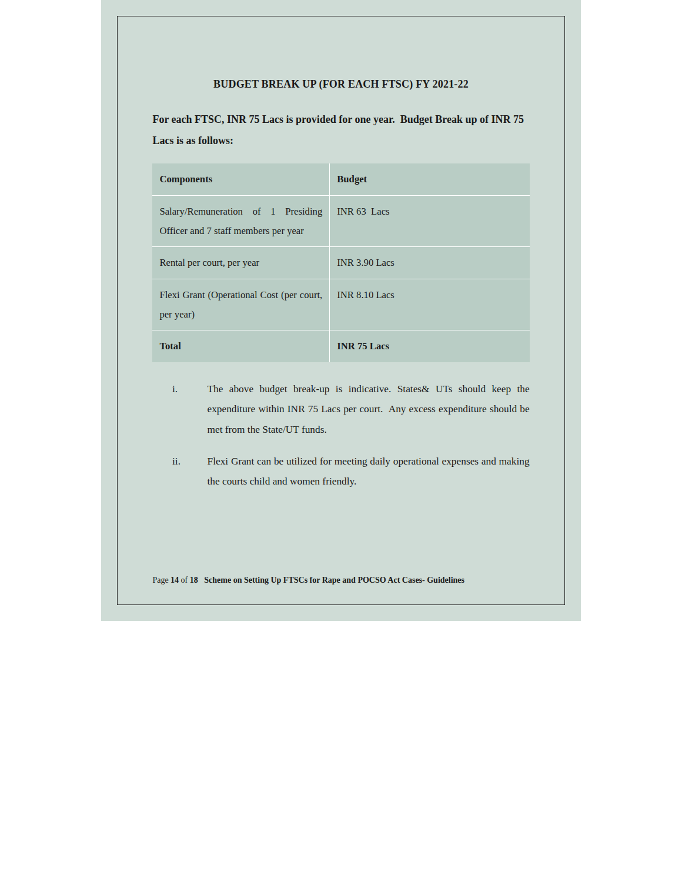BUDGET BREAK UP (FOR EACH FTSC) FY 2021-22
For each FTSC, INR 75 Lacs is provided for one year. Budget Break up of INR 75 Lacs is as follows:
| Components | Budget |
| --- | --- |
| Salary/Remuneration of 1 Presiding Officer and 7 staff members per year | INR 63 Lacs |
| Rental per court, per year | INR 3.90 Lacs |
| Flexi Grant (Operational Cost (per court, per year) | INR 8.10 Lacs |
| Total | INR 75 Lacs |
The above budget break-up is indicative. States& UTs should keep the expenditure within INR 75 Lacs per court. Any excess expenditure should be met from the State/UT funds.
Flexi Grant can be utilized for meeting daily operational expenses and making the courts child and women friendly.
Page 14 of 18 Scheme on Setting Up FTSCs for Rape and POCSO Act Cases- Guidelines